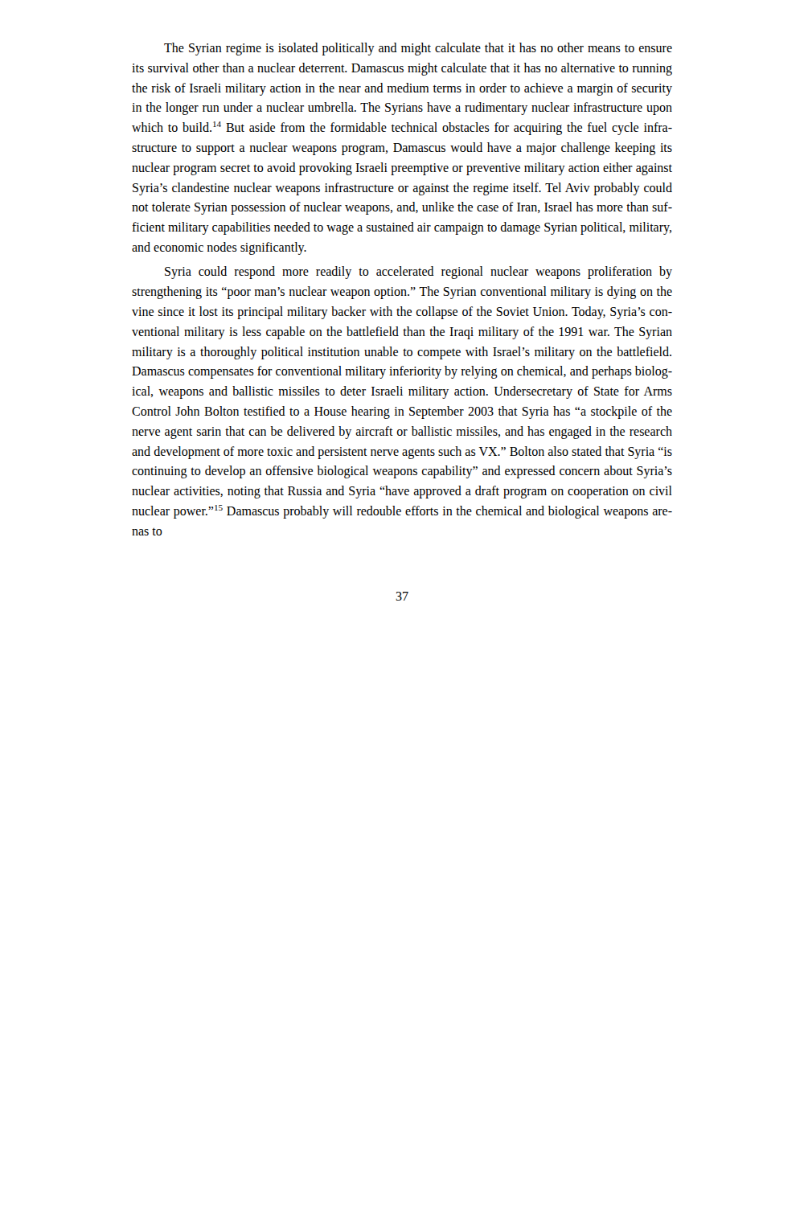The Syrian regime is isolated politically and might calculate that it has no other means to ensure its survival other than a nuclear deterrent. Damascus might calculate that it has no alternative to running the risk of Israeli military action in the near and medium terms in order to achieve a margin of security in the longer run under a nuclear umbrella. The Syrians have a rudimentary nuclear infrastructure upon which to build.14 But aside from the formidable technical obstacles for acquiring the fuel cycle infrastructure to support a nuclear weapons program, Damascus would have a major challenge keeping its nuclear program secret to avoid provoking Israeli preemptive or preventive military action either against Syria’s clandestine nuclear weapons infrastructure or against the regime itself. Tel Aviv probably could not tolerate Syrian possession of nuclear weapons, and, unlike the case of Iran, Israel has more than sufficient military capabilities needed to wage a sustained air campaign to damage Syrian political, military, and economic nodes significantly.
Syria could respond more readily to accelerated regional nuclear weapons proliferation by strengthening its “poor man’s nuclear weapon option.” The Syrian conventional military is dying on the vine since it lost its principal military backer with the collapse of the Soviet Union. Today, Syria’s conventional military is less capable on the battlefield than the Iraqi military of the 1991 war. The Syrian military is a thoroughly political institution unable to compete with Israel’s military on the battlefield. Damascus compensates for conventional military inferiority by relying on chemical, and perhaps biological, weapons and ballistic missiles to deter Israeli military action. Undersecretary of State for Arms Control John Bolton testified to a House hearing in September 2003 that Syria has “a stockpile of the nerve agent sarin that can be delivered by aircraft or ballistic missiles, and has engaged in the research and development of more toxic and persistent nerve agents such as VX.” Bolton also stated that Syria “is continuing to develop an offensive biological weapons capability” and expressed concern about Syria’s nuclear activities, noting that Russia and Syria “have approved a draft program on cooperation on civil nuclear power.”15 Damascus probably will redouble efforts in the chemical and biological weapons arenas to
37